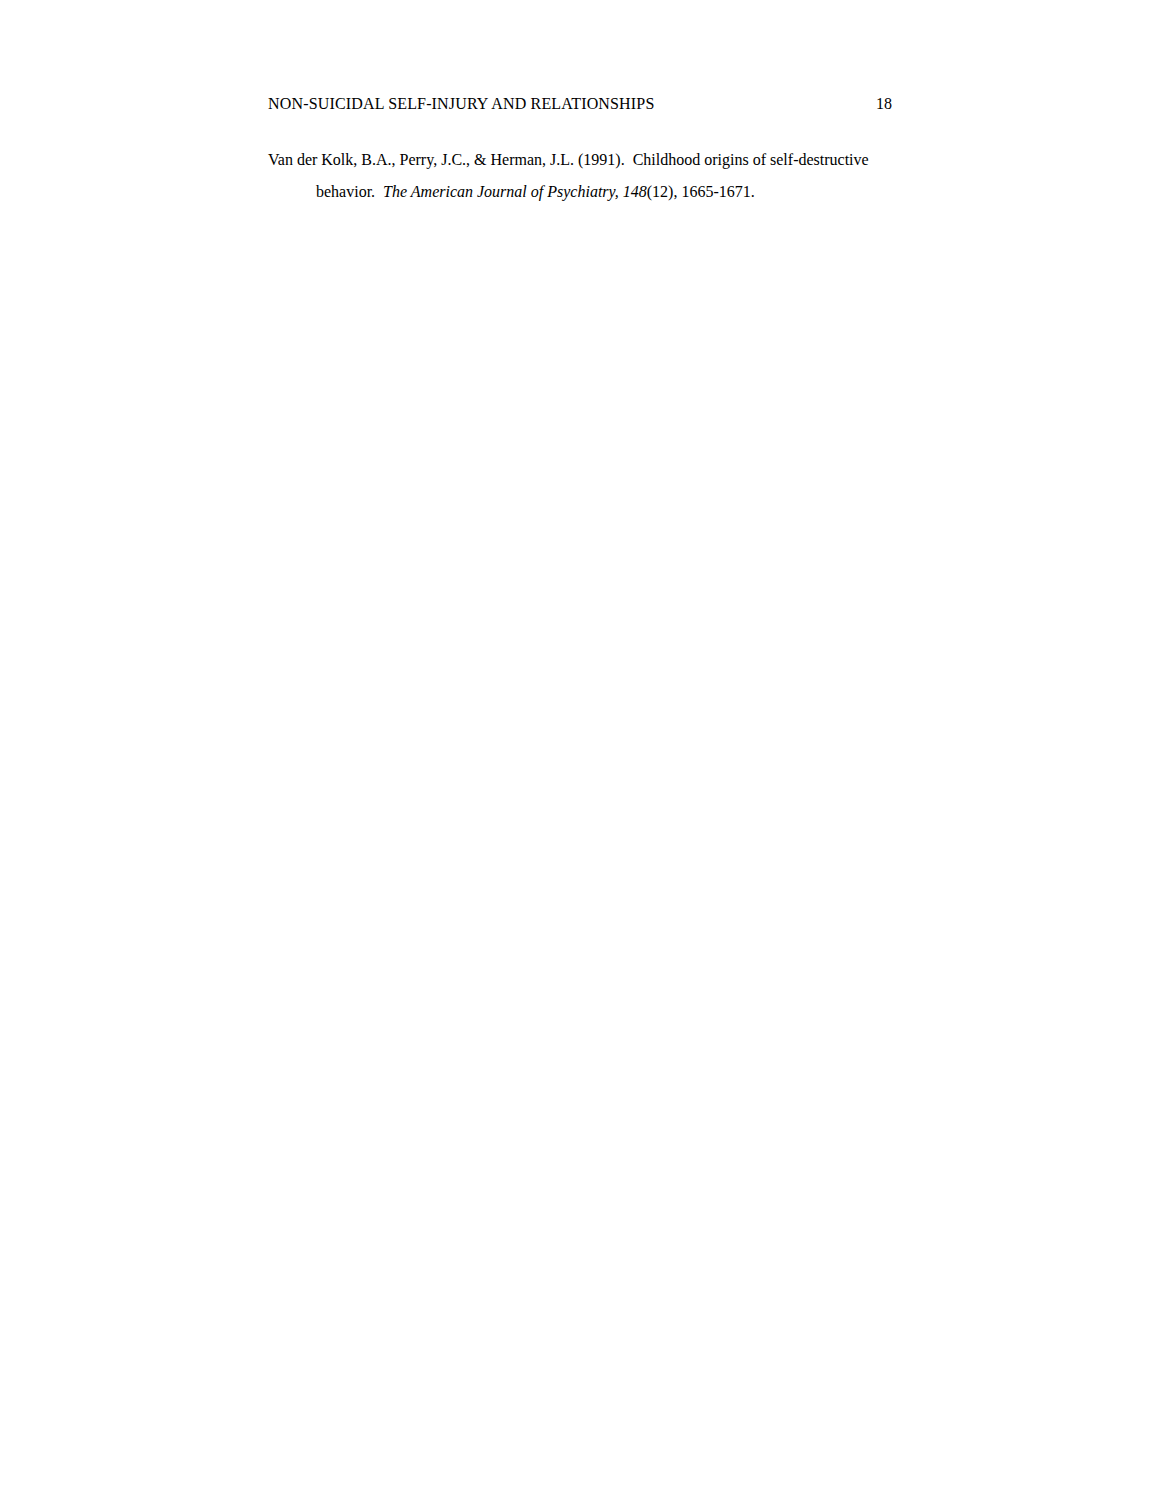Non-Suicidal Self-Injury and Relationships 18
Van der Kolk, B.A., Perry, J.C., & Herman, J.L. (1991). Childhood origins of self-destructive behavior. The American Journal of Psychiatry, 148(12), 1665-1671.